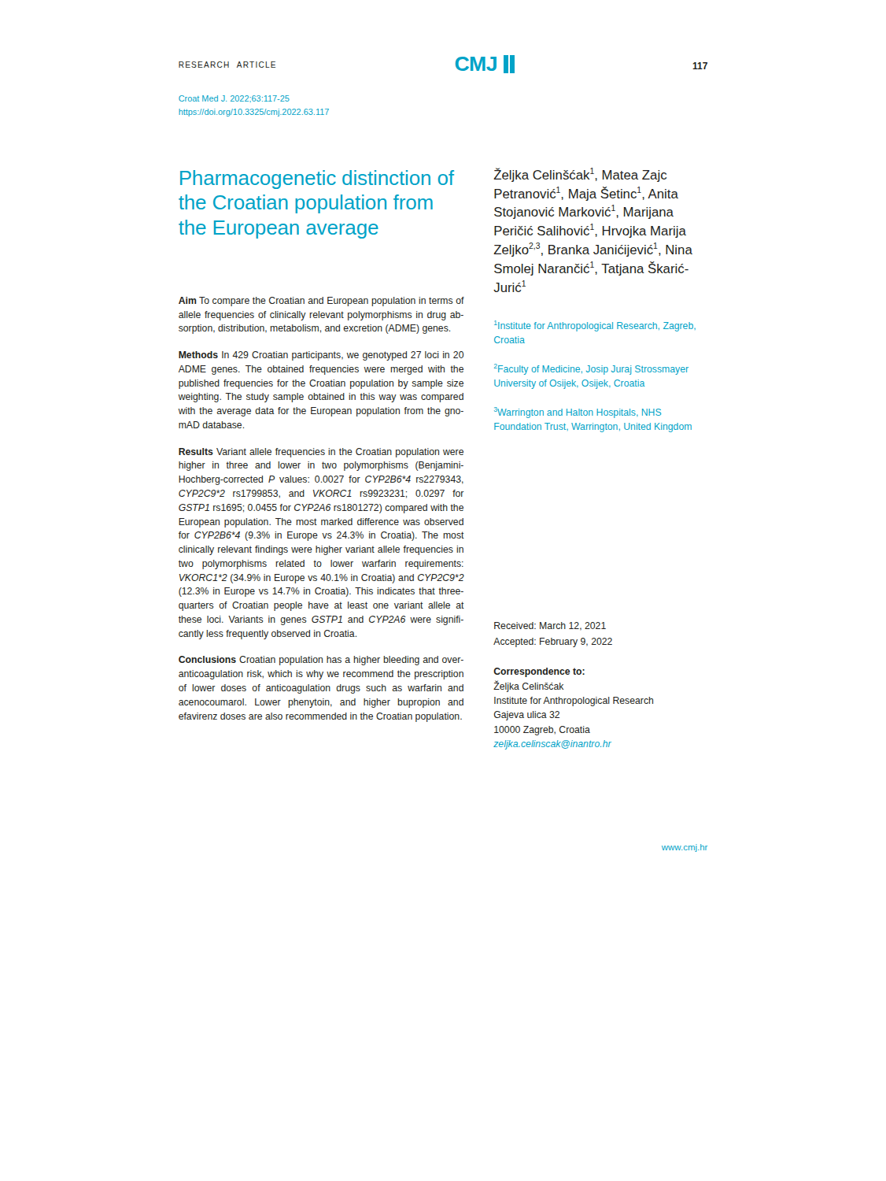RESEARCH ARTICLE
CMJ
117
Croat Med J. 2022;63:117-25
https://doi.org/10.3325/cmj.2022.63.117
Pharmacogenetic distinction of the Croatian population from the European average
Aim To compare the Croatian and European population in terms of allele frequencies of clinically relevant polymorphisms in drug absorption, distribution, metabolism, and excretion (ADME) genes.
Methods In 429 Croatian participants, we genotyped 27 loci in 20 ADME genes. The obtained frequencies were merged with the published frequencies for the Croatian population by sample size weighting. The study sample obtained in this way was compared with the average data for the European population from the gnomAD database.
Results Variant allele frequencies in the Croatian population were higher in three and lower in two polymorphisms (Benjamini-Hochberg-corrected P values: 0.0027 for CYP2B6*4 rs2279343, CYP2C9*2 rs1799853, and VKORC1 rs9923231; 0.0297 for GSTP1 rs1695; 0.0455 for CYP2A6 rs1801272) compared with the European population. The most marked difference was observed for CYP2B6*4 (9.3% in Europe vs 24.3% in Croatia). The most clinically relevant findings were higher variant allele frequencies in two polymorphisms related to lower warfarin requirements: VKORC1*2 (34.9% in Europe vs 40.1% in Croatia) and CYP2C9*2 (12.3% in Europe vs 14.7% in Croatia). This indicates that three-quarters of Croatian people have at least one variant allele at these loci. Variants in genes GSTP1 and CYP2A6 were significantly less frequently observed in Croatia.
Conclusions Croatian population has a higher bleeding and over-anticoagulation risk, which is why we recommend the prescription of lower doses of anticoagulation drugs such as warfarin and acenocoumarol. Lower phenytoin, and higher bupropion and efavirenz doses are also recommended in the Croatian population.
Željka Celinšćak1, Matea Zajc Petranović1, Maja Šetinc1, Anita Stojanović Marković1, Marijana Peričić Salihović1, Hrvojka Marija Zeljko2,3, Branka Janićijević1, Nina Smolej Narančić1, Tatjana Škarić-Jurić1
1Institute for Anthropological Research, Zagreb, Croatia
2Faculty of Medicine, Josip Juraj Strossmayer University of Osijek, Osijek, Croatia
3Warrington and Halton Hospitals, NHS Foundation Trust, Warrington, United Kingdom
Received: March 12, 2021
Accepted: February 9, 2022
Correspondence to:
Željka Celinšćak
Institute for Anthropological Research
Gajeva ulica 32
10000 Zagreb, Croatia
zeljka.celinscak@inantro.hr
www.cmj.hr